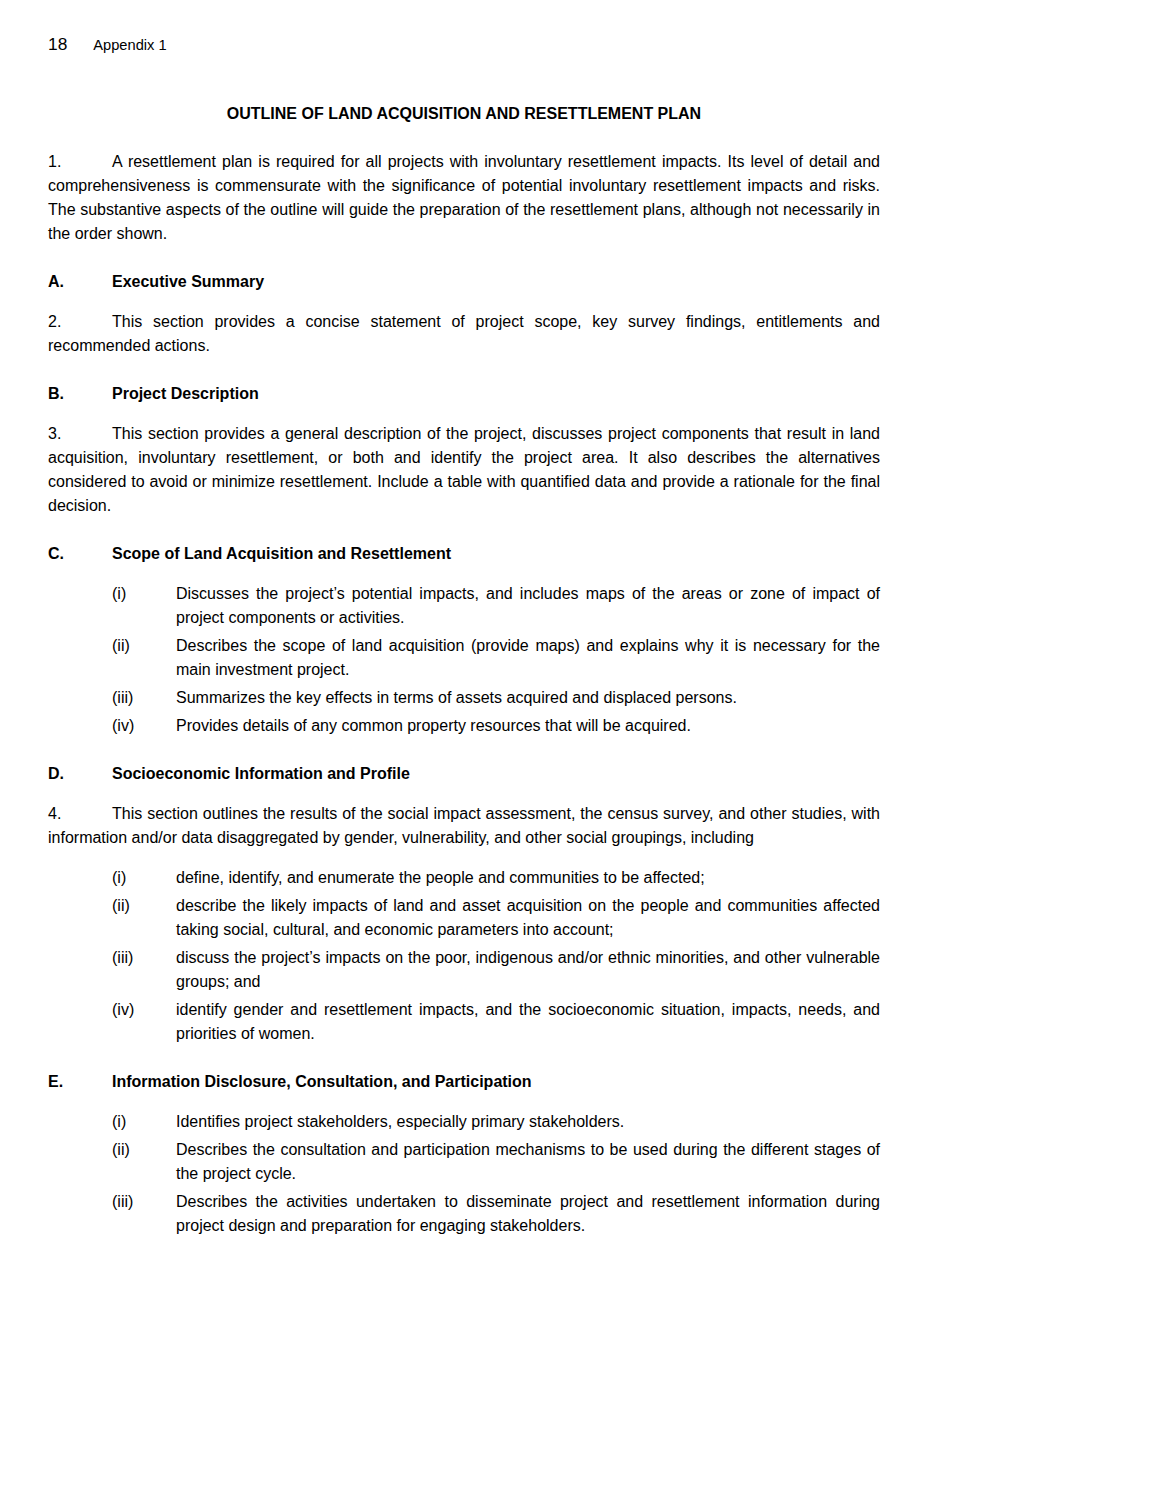18 Appendix 1
Outline of Land Acquisition and Resettlement Plan
1. A resettlement plan is required for all projects with involuntary resettlement impacts. Its level of detail and comprehensiveness is commensurate with the significance of potential involuntary resettlement impacts and risks. The substantive aspects of the outline will guide the preparation of the resettlement plans, although not necessarily in the order shown.
A. Executive Summary
2. This section provides a concise statement of project scope, key survey findings, entitlements and recommended actions.
B. Project Description
3. This section provides a general description of the project, discusses project components that result in land acquisition, involuntary resettlement, or both and identify the project area. It also describes the alternatives considered to avoid or minimize resettlement. Include a table with quantified data and provide a rationale for the final decision.
C. Scope of Land Acquisition and Resettlement
(i) Discusses the project’s potential impacts, and includes maps of the areas or zone of impact of project components or activities.
(ii) Describes the scope of land acquisition (provide maps) and explains why it is necessary for the main investment project.
(iii) Summarizes the key effects in terms of assets acquired and displaced persons.
(iv) Provides details of any common property resources that will be acquired.
D. Socioeconomic Information and Profile
4. This section outlines the results of the social impact assessment, the census survey, and other studies, with information and/or data disaggregated by gender, vulnerability, and other social groupings, including
(i) define, identify, and enumerate the people and communities to be affected;
(ii) describe the likely impacts of land and asset acquisition on the people and communities affected taking social, cultural, and economic parameters into account;
(iii) discuss the project’s impacts on the poor, indigenous and/or ethnic minorities, and other vulnerable groups; and
(iv) identify gender and resettlement impacts, and the socioeconomic situation, impacts, needs, and priorities of women.
E. Information Disclosure, Consultation, and Participation
(i) Identifies project stakeholders, especially primary stakeholders.
(ii) Describes the consultation and participation mechanisms to be used during the different stages of the project cycle.
(iii) Describes the activities undertaken to disseminate project and resettlement information during project design and preparation for engaging stakeholders.